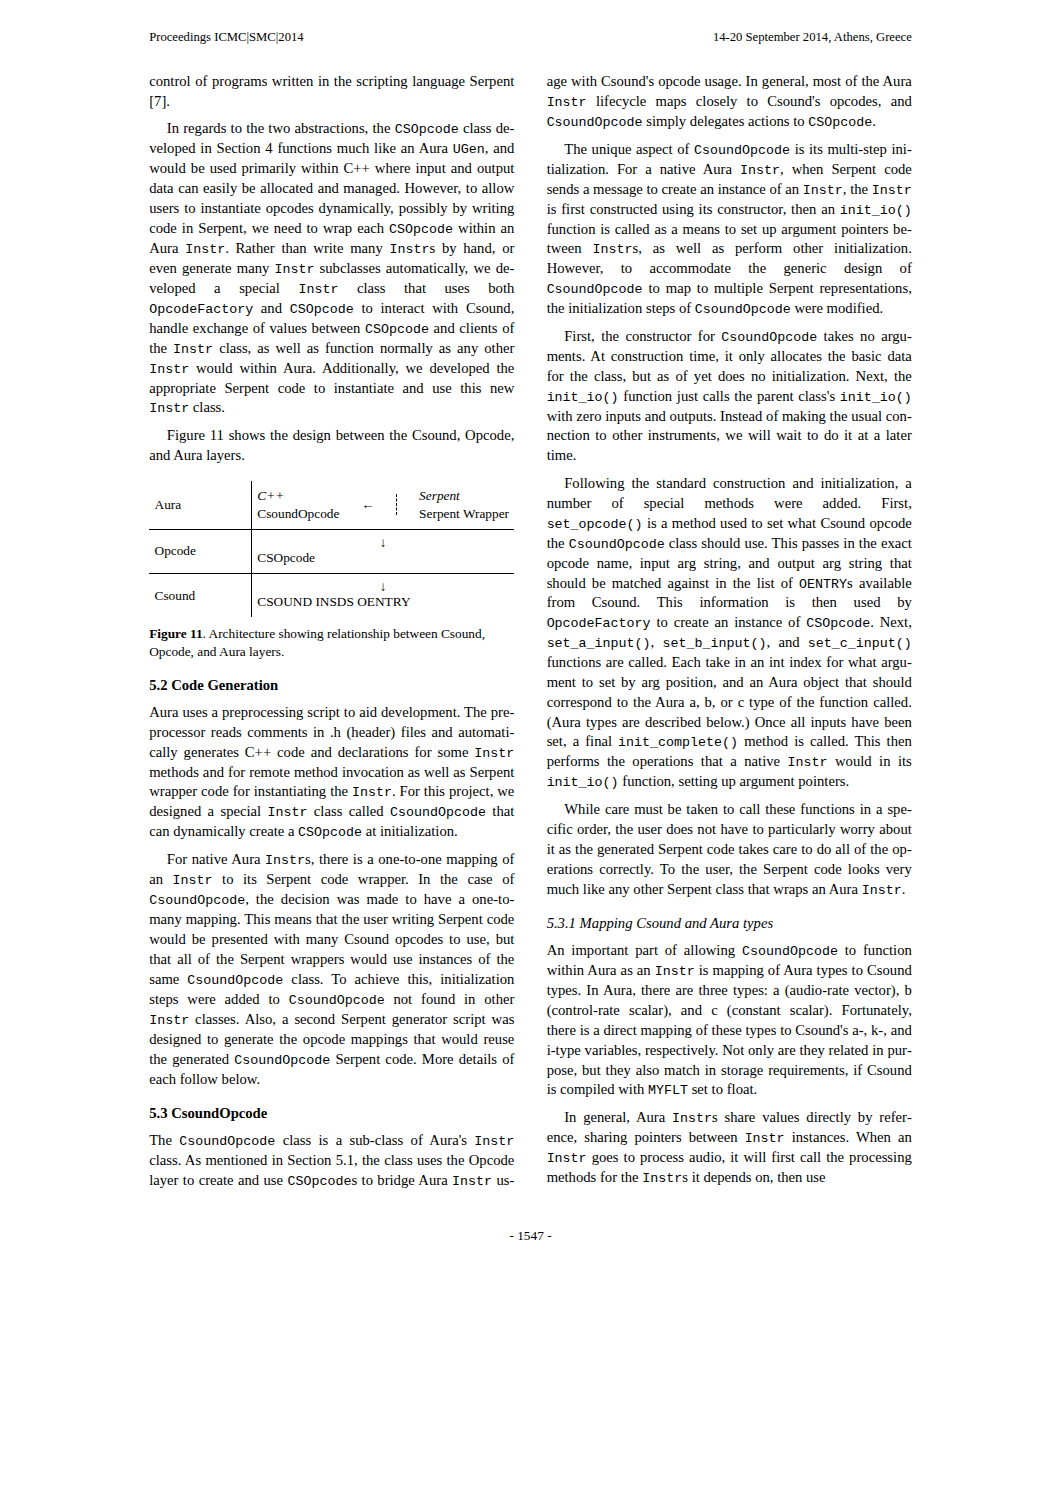Proceedings ICMC|SMC|2014 14-20 September 2014, Athens, Greece
control of programs written in the scripting language Serpent [7].
In regards to the two abstractions, the CSOpcode class developed in Section 4 functions much like an Aura UGen, and would be used primarily within C++ where input and output data can easily be allocated and managed. However, to allow users to instantiate opcodes dynamically, possibly by writing code in Serpent, we need to wrap each CSOpcode within an Aura Instr. Rather than write many Instrs by hand, or even generate many Instr subclasses automatically, we developed a special Instr class that uses both OpcodeFactory and CSOpcode to interact with Csound, handle exchange of values between CSOpcode and clients of the Instr class, as well as function normally as any other Instr would within Aura. Additionally, we developed the appropriate Serpent code to instantiate and use this new Instr class.
Figure 11 shows the design between the Csound, Opcode, and Aura layers.
| Aura | C++ CsoundOpcode ← Serpent Serpent Wrapper |
| Opcode | ↓ CSOpcode |
| Csound | ↓ CSOUND INSDS OENTRY |
Figure 11. Architecture showing relationship between Csound, Opcode, and Aura layers.
5.2 Code Generation
Aura uses a preprocessing script to aid development. The preprocessor reads comments in .h (header) files and automatically generates C++ code and declarations for some Instr methods and for remote method invocation as well as Serpent wrapper code for instantiating the Instr. For this project, we designed a special Instr class called CsoundOpcode that can dynamically create a CSOpcode at initialization.
For native Aura Instrs, there is a one-to-one mapping of an Instr to its Serpent code wrapper. In the case of CsoundOpcode, the decision was made to have a one-to-many mapping. This means that the user writing Serpent code would be presented with many Csound opcodes to use, but that all of the Serpent wrappers would use instances of the same CsoundOpcode class. To achieve this, initialization steps were added to CsoundOpcode not found in other Instr classes. Also, a second Serpent generator script was designed to generate the opcode mappings that would reuse the generated CsoundOpcode Serpent code. More details of each follow below.
5.3 CsoundOpcode
The CsoundOpcode class is a sub-class of Aura's Instr class. As mentioned in Section 5.1, the class uses the Opcode layer to create and use CSOpcodes to bridge Aura Instr usage with Csound's opcode usage. In general, most of the Aura Instr lifecycle maps closely to Csound's opcodes, and CsoundOpcode simply delegates actions to CSOpcode.
The unique aspect of CsoundOpcode is its multi-step initialization. For a native Aura Instr, when Serpent code sends a message to create an instance of an Instr, the Instr is first constructed using its constructor, then an init_io() function is called as a means to set up argument pointers between Instrs, as well as perform other initialization. However, to accommodate the generic design of CsoundOpcode to map to multiple Serpent representations, the initialization steps of CsoundOpcode were modified.
First, the constructor for CsoundOpcode takes no arguments. At construction time, it only allocates the basic data for the class, but as of yet does no initialization. Next, the init_io() function just calls the parent class's init_io() with zero inputs and outputs. Instead of making the usual connection to other instruments, we will wait to do it at a later time.
Following the standard construction and initialization, a number of special methods were added. First, set_opcode() is a method used to set what Csound opcode the CsoundOpcode class should use. This passes in the exact opcode name, input arg string, and output arg string that should be matched against in the list of OENTRYs available from Csound. This information is then used by OpcodeFactory to create an instance of CSOpcode. Next, set_a_input(), set_b_input(), and set_c_input() functions are called. Each take in an int index for what argument to set by arg position, and an Aura object that should correspond to the Aura a, b, or c type of the function called. (Aura types are described below.) Once all inputs have been set, a final init_complete() method is called. This then performs the operations that a native Instr would in its init_io() function, setting up argument pointers.
While care must be taken to call these functions in a specific order, the user does not have to particularly worry about it as the generated Serpent code takes care to do all of the operations correctly. To the user, the Serpent code looks very much like any other Serpent class that wraps an Aura Instr.
5.3.1 Mapping Csound and Aura types
An important part of allowing CsoundOpcode to function within Aura as an Instr is mapping of Aura types to Csound types. In Aura, there are three types: a (audio-rate vector), b (control-rate scalar), and c (constant scalar). Fortunately, there is a direct mapping of these types to Csound's a-, k-, and i-type variables, respectively. Not only are they related in purpose, but they also match in storage requirements, if Csound is compiled with MYFLT set to float.
In general, Aura Instrs share values directly by reference, sharing pointers between Instr instances. When an Instr goes to process audio, it will first call the processing methods for the Instrs it depends on, then use
- 1547 -